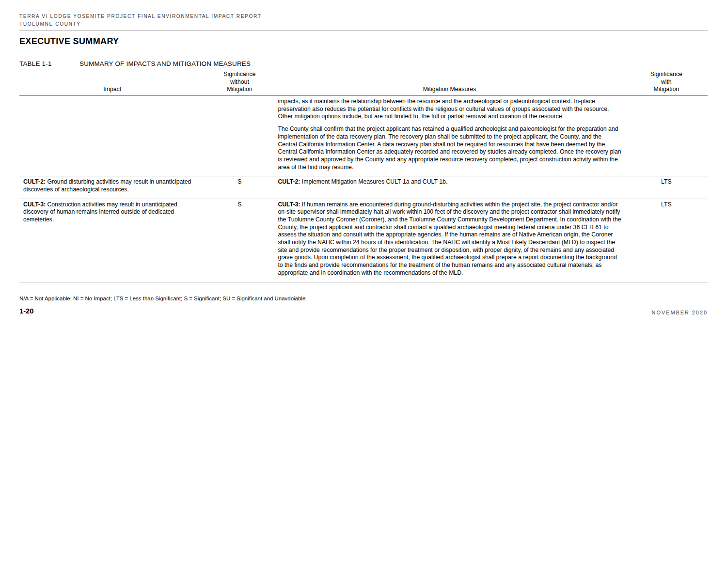TERRA VI LODGE YOSEMITE PROJECT FINAL ENVIRONMENTAL IMPACT REPORT TUOLUMNE COUNTY
EXECUTIVE SUMMARY
TABLE 1-1 SUMMARY OF IMPACTS AND MITIGATION MEASURES
| Impact | Significance without Mitigation | Mitigation Measures | Significance with Mitigation |
| --- | --- | --- | --- |
| | | impacts, as it maintains the relationship between the resource and the archaeological or paleontological context. In-place preservation also reduces the potential for conflicts with the religious or cultural values of groups associated with the resource. Other mitigation options include, but are not limited to, the full or partial removal and curation of the resource. The County shall confirm that the project applicant has retained a qualified archeologist and paleontologist for the preparation and implementation of the data recovery plan. The recovery plan shall be submitted to the project applicant, the County, and the Central California Information Center. A data recovery plan shall not be required for resources that have been deemed by the Central California Information Center as adequately recorded and recovered by studies already completed. Once the recovery plan is reviewed and approved by the County and any appropriate resource recovery completed, project construction activity within the area of the find may resume. | |
| CULT-2: Ground disturbing activities may result in unanticipated discoveries of archaeological resources. | S | CULT-2: Implement Mitigation Measures CULT-1a and CULT-1b. | LTS |
| CULT-3: Construction activities may result in unanticipated discovery of human remains interred outside of dedicated cemeteries. | S | CULT-3: If human remains are encountered during ground-disturbing activities within the project site, the project contractor and/or on-site supervisor shall immediately halt all work within 100 feet of the discovery and the project contractor shall immediately notify the Tuolumne County Coroner (Coroner), and the Tuolumne County Community Development Department. In coordination with the County, the project applicant and contractor shall contact a qualified archaeologist meeting federal criteria under 36 CFR 61 to assess the situation and consult with the appropriate agencies. If the human remains are of Native American origin, the Coroner shall notify the NAHC within 24 hours of this identification. The NAHC will identify a Most Likely Descendant (MLD) to inspect the site and provide recommendations for the proper treatment or disposition, with proper dignity, of the remains and any associated grave goods. Upon completion of the assessment, the qualified archaeologist shall prepare a report documenting the background to the finds and provide recommendations for the treatment of the human remains and any associated cultural materials, as appropriate and in coordination with the recommendations of the MLD. | LTS |
N/A = Not Applicable; NI = No Impact; LTS = Less than Significant; S = Significant; SU = Significant and Unavdoiable
1-20
NOVEMBER 2020